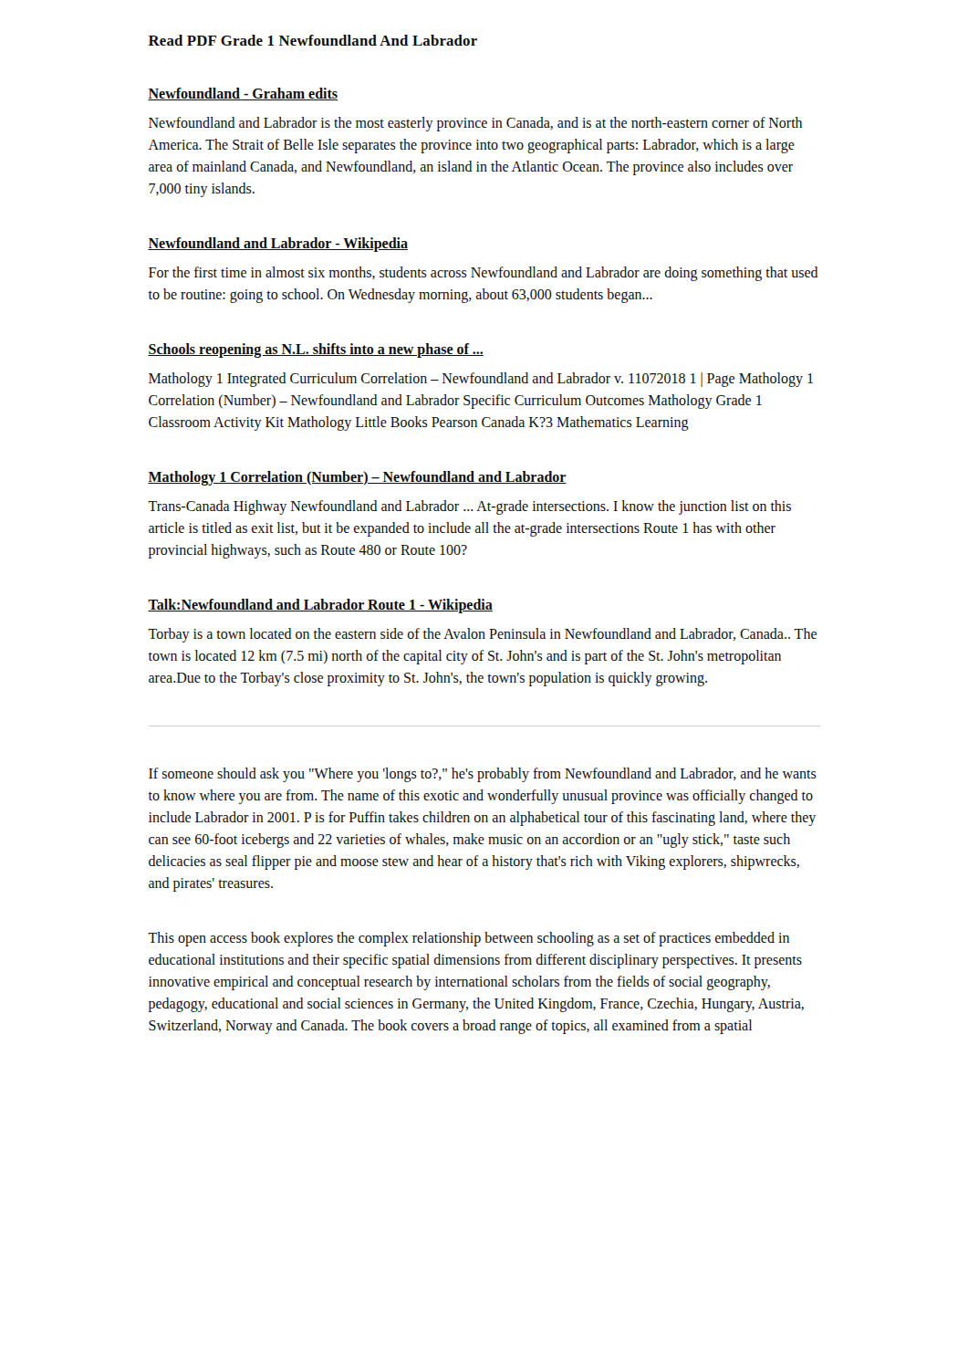Read PDF Grade 1 Newfoundland And Labrador
Newfoundland - Graham edits
Newfoundland and Labrador is the most easterly province in Canada, and is at the north-eastern corner of North America. The Strait of Belle Isle separates the province into two geographical parts: Labrador, which is a large area of mainland Canada, and Newfoundland, an island in the Atlantic Ocean. The province also includes over 7,000 tiny islands.
Newfoundland and Labrador - Wikipedia
For the first time in almost six months, students across Newfoundland and Labrador are doing something that used to be routine: going to school. On Wednesday morning, about 63,000 students began...
Schools reopening as N.L. shifts into a new phase of ...
Mathology 1 Integrated Curriculum Correlation – Newfoundland and Labrador v. 11072018 1 | Page Mathology 1 Correlation (Number) – Newfoundland and Labrador Specific Curriculum Outcomes Mathology Grade 1 Classroom Activity Kit Mathology Little Books Pearson Canada K?3 Mathematics Learning
Mathology 1 Correlation (Number) – Newfoundland and Labrador
Trans-Canada Highway Newfoundland and Labrador ... At-grade intersections. I know the junction list on this article is titled as exit list, but it be expanded to include all the at-grade intersections Route 1 has with other provincial highways, such as Route 480 or Route 100?
Talk:Newfoundland and Labrador Route 1 - Wikipedia
Torbay is a town located on the eastern side of the Avalon Peninsula in Newfoundland and Labrador, Canada.. The town is located 12 km (7.5 mi) north of the capital city of St. John's and is part of the St. John's metropolitan area.Due to the Torbay's close proximity to St. John's, the town's population is quickly growing.
If someone should ask you "Where you 'longs to?," he's probably from Newfoundland and Labrador, and he wants to know where you are from. The name of this exotic and wonderfully unusual province was officially changed to include Labrador in 2001. P is for Puffin takes children on an alphabetical tour of this fascinating land, where they can see 60-foot icebergs and 22 varieties of whales, make music on an accordion or an "ugly stick," taste such delicacies as seal flipper pie and moose stew and hear of a history that's rich with Viking explorers, shipwrecks, and pirates' treasures.
This open access book explores the complex relationship between schooling as a set of practices embedded in educational institutions and their specific spatial dimensions from different disciplinary perspectives. It presents innovative empirical and conceptual research by international scholars from the fields of social geography, pedagogy, educational and social sciences in Germany, the United Kingdom, France, Czechia, Hungary, Austria, Switzerland, Norway and Canada. The book covers a broad range of topics, all examined from a spatial